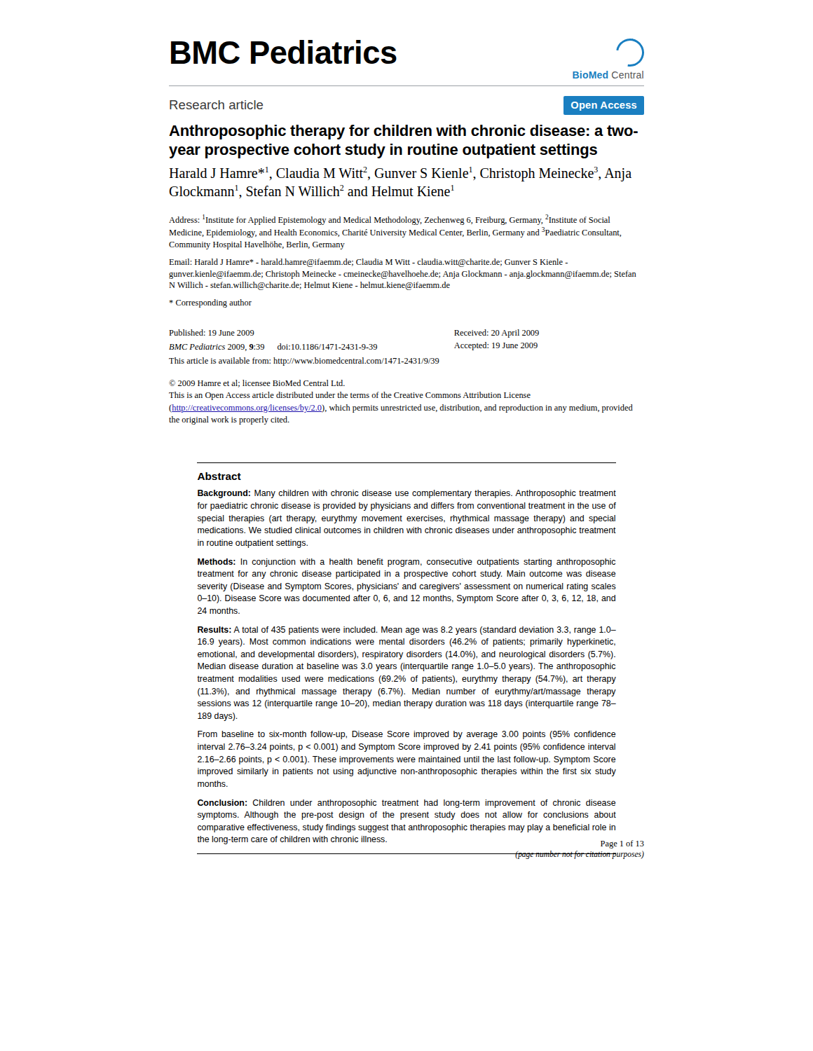BMC Pediatrics
BioMed Central
Research article
Open Access
Anthroposophic therapy for children with chronic disease: a two-year prospective cohort study in routine outpatient settings
Harald J Hamre*1, Claudia M Witt2, Gunver S Kienle1, Christoph Meinecke3, Anja Glockmann1, Stefan N Willich2 and Helmut Kiene1
Address: 1Institute for Applied Epistemology and Medical Methodology, Zechenweg 6, Freiburg, Germany, 2Institute of Social Medicine, Epidemiology, and Health Economics, Charité University Medical Center, Berlin, Germany and 3Paediatric Consultant, Community Hospital Havelhöhe, Berlin, Germany
Email: Harald J Hamre* - harald.hamre@ifaemm.de; Claudia M Witt - claudia.witt@charite.de; Gunver S Kienle - gunver.kienle@ifaemm.de; Christoph Meinecke - cmeinecke@havelhoehe.de; Anja Glockmann - anja.glockmann@ifaemm.de; Stefan N Willich - stefan.willich@charite.de; Helmut Kiene - helmut.kiene@ifaemm.de
* Corresponding author
Published: 19 June 2009
BMC Pediatrics 2009, 9:39doi:10.1186/1471-2431-9-39
This article is available from: http://www.biomedcentral.com/1471-2431/9/39
Received: 20 April 2009
Accepted: 19 June 2009
© 2009 Hamre et al; licensee BioMed Central Ltd.
This is an Open Access article distributed under the terms of the Creative Commons Attribution License (http://creativecommons.org/licenses/by/2.0), which permits unrestricted use, distribution, and reproduction in any medium, provided the original work is properly cited.
Abstract
Background: Many children with chronic disease use complementary therapies. Anthroposophic treatment for paediatric chronic disease is provided by physicians and differs from conventional treatment in the use of special therapies (art therapy, eurythmy movement exercises, rhythmical massage therapy) and special medications. We studied clinical outcomes in children with chronic diseases under anthroposophic treatment in routine outpatient settings.
Methods: In conjunction with a health benefit program, consecutive outpatients starting anthroposophic treatment for any chronic disease participated in a prospective cohort study. Main outcome was disease severity (Disease and Symptom Scores, physicians' and caregivers' assessment on numerical rating scales 0–10). Disease Score was documented after 0, 6, and 12 months, Symptom Score after 0, 3, 6, 12, 18, and 24 months.
Results: A total of 435 patients were included. Mean age was 8.2 years (standard deviation 3.3, range 1.0–16.9 years). Most common indications were mental disorders (46.2% of patients; primarily hyperkinetic, emotional, and developmental disorders), respiratory disorders (14.0%), and neurological disorders (5.7%). Median disease duration at baseline was 3.0 years (interquartile range 1.0–5.0 years). The anthroposophic treatment modalities used were medications (69.2% of patients), eurythmy therapy (54.7%), art therapy (11.3%), and rhythmical massage therapy (6.7%). Median number of eurythmy/art/massage therapy sessions was 12 (interquartile range 10–20), median therapy duration was 118 days (interquartile range 78–189 days).
From baseline to six-month follow-up, Disease Score improved by average 3.00 points (95% confidence interval 2.76–3.24 points, p < 0.001) and Symptom Score improved by 2.41 points (95% confidence interval 2.16–2.66 points, p < 0.001). These improvements were maintained until the last follow-up. Symptom Score improved similarly in patients not using adjunctive non-anthroposophic therapies within the first six study months.
Conclusion: Children under anthroposophic treatment had long-term improvement of chronic disease symptoms. Although the pre-post design of the present study does not allow for conclusions about comparative effectiveness, study findings suggest that anthroposophic therapies may play a beneficial role in the long-term care of children with chronic illness.
Page 1 of 13
(page number not for citation purposes)